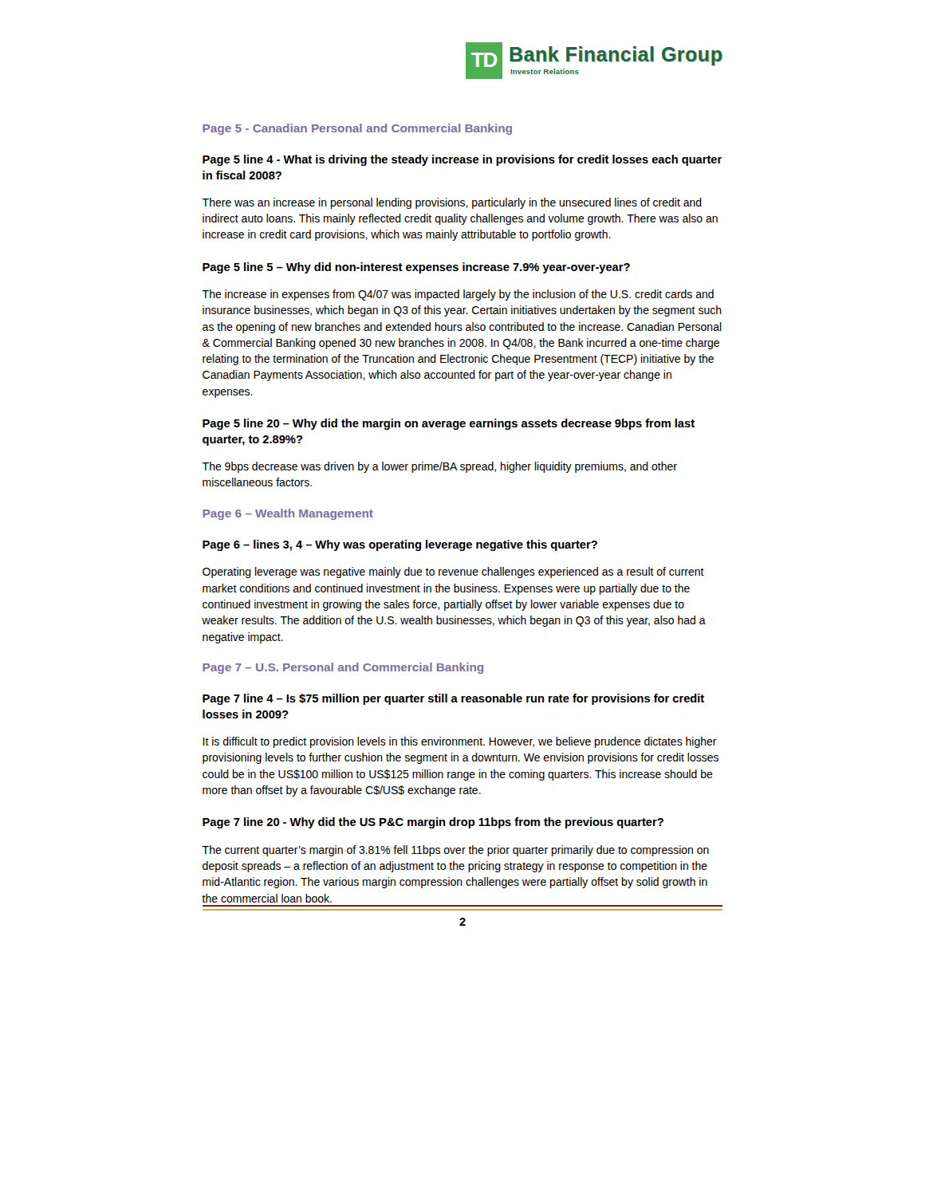TD
Bank Financial Group
Investor Relations
Page 5 - Canadian Personal and Commercial Banking
Page 5 line 4 - What is driving the steady increase in provisions for credit losses each quarter in fiscal 2008?
There was an increase in personal lending provisions, particularly in the unsecured lines of credit and indirect auto loans. This mainly reflected credit quality challenges and volume growth. There was also an increase in credit card provisions, which was mainly attributable to portfolio growth.
Page 5 line 5 – Why did non-interest expenses increase 7.9% year-over-year?
The increase in expenses from Q4/07 was impacted largely by the inclusion of the U.S. credit cards and insurance businesses, which began in Q3 of this year. Certain initiatives undertaken by the segment such as the opening of new branches and extended hours also contributed to the increase. Canadian Personal & Commercial Banking opened 30 new branches in 2008. In Q4/08, the Bank incurred a one-time charge relating to the termination of the Truncation and Electronic Cheque Presentment (TECP) initiative by the Canadian Payments Association, which also accounted for part of the year-over-year change in expenses.
Page 5 line 20 – Why did the margin on average earnings assets decrease 9bps from last quarter, to 2.89%?
The 9bps decrease was driven by a lower prime/BA spread, higher liquidity premiums, and other miscellaneous factors.
Page 6 – Wealth Management
Page 6 – lines 3, 4 – Why was operating leverage negative this quarter?
Operating leverage was negative mainly due to revenue challenges experienced as a result of current market conditions and continued investment in the business. Expenses were up partially due to the continued investment in growing the sales force, partially offset by lower variable expenses due to weaker results. The addition of the U.S. wealth businesses, which began in Q3 of this year, also had a negative impact.
Page 7 – U.S. Personal and Commercial Banking
Page 7 line 4 – Is $75 million per quarter still a reasonable run rate for provisions for credit losses in 2009?
It is difficult to predict provision levels in this environment. However, we believe prudence dictates higher provisioning levels to further cushion the segment in a downturn. We envision provisions for credit losses could be in the US$100 million to US$125 million range in the coming quarters. This increase should be more than offset by a favourable C$/US$ exchange rate.
Page 7 line 20 - Why did the US P&C margin drop 11bps from the previous quarter?
The current quarter’s margin of 3.81% fell 11bps over the prior quarter primarily due to compression on deposit spreads – a reflection of an adjustment to the pricing strategy in response to competition in the mid-Atlantic region. The various margin compression challenges were partially offset by solid growth in the commercial loan book.
2